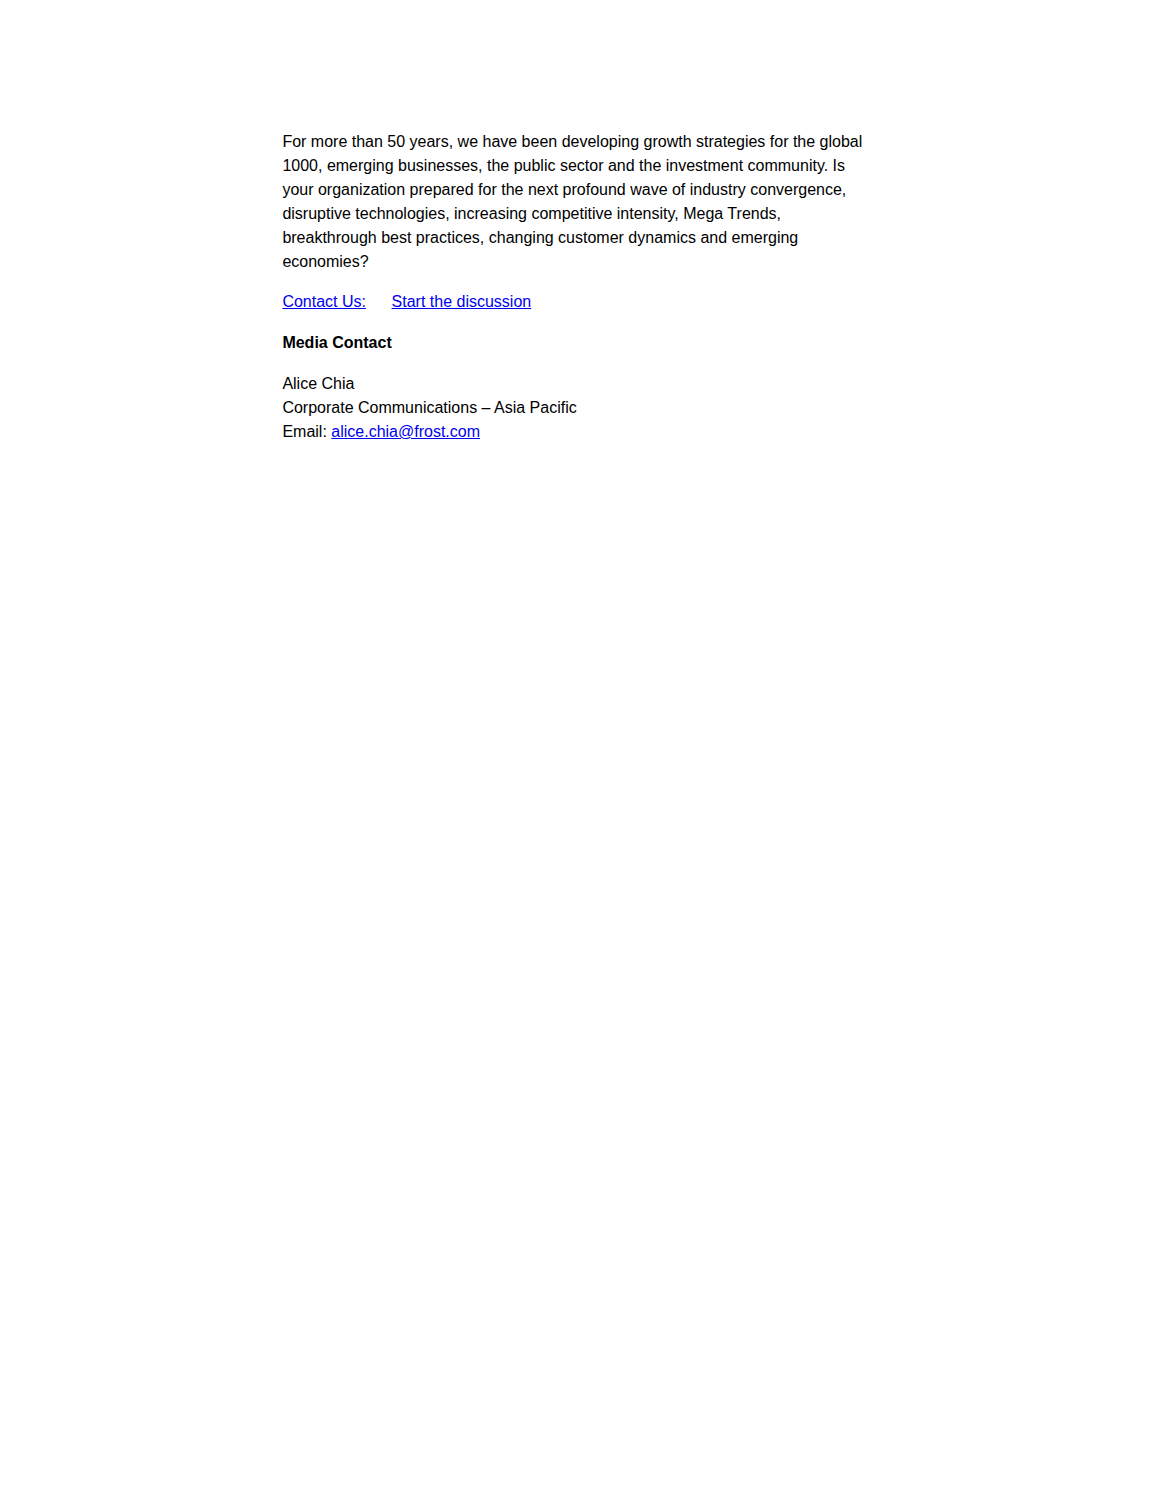For more than 50 years, we have been developing growth strategies for the global 1000, emerging businesses, the public sector and the investment community. Is your organization prepared for the next profound wave of industry convergence, disruptive technologies, increasing competitive intensity, Mega Trends, breakthrough best practices, changing customer dynamics and emerging economies?
Contact Us: Start the discussion
Media Contact
Alice Chia Corporate Communications – Asia Pacific Email: alice.chia@frost.com